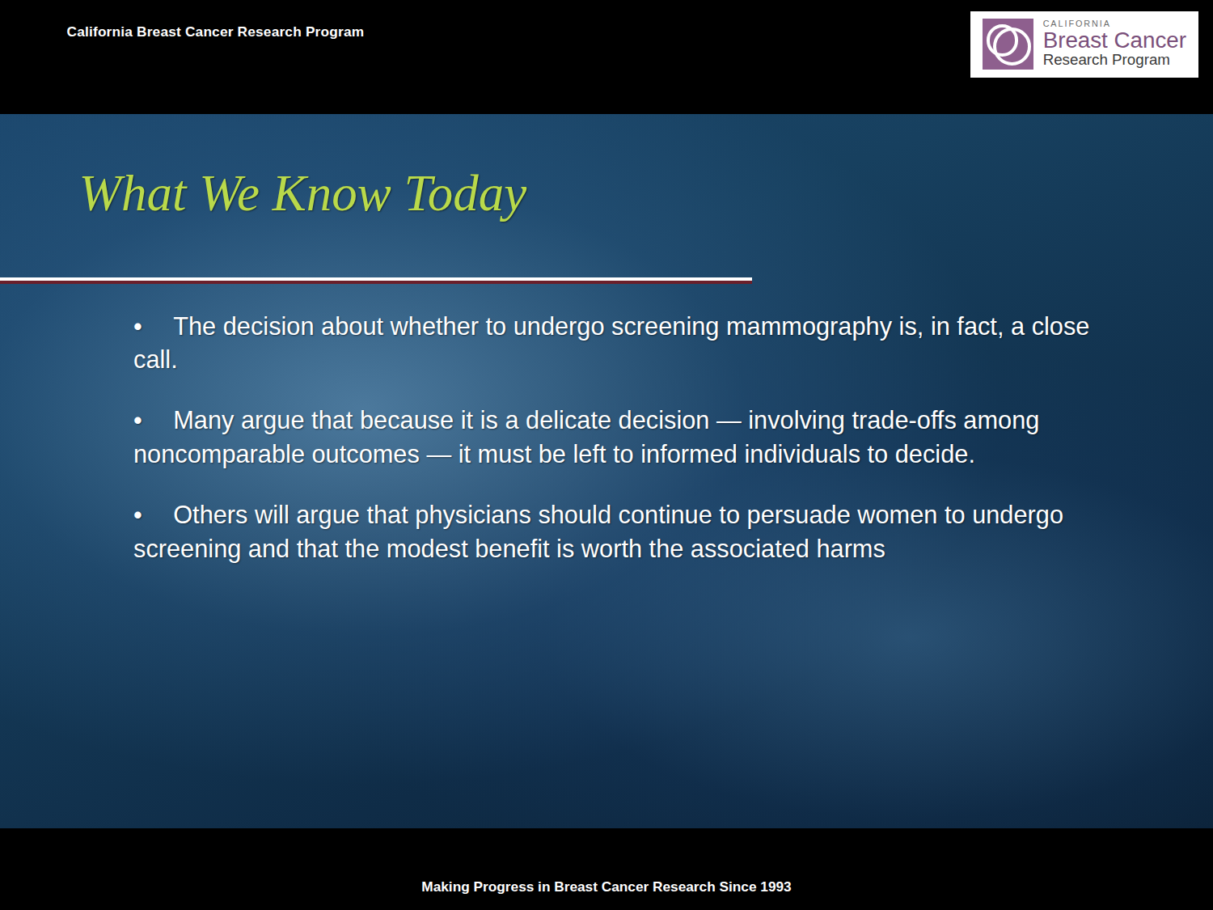California Breast Cancer Research Program
California
Breast Cancer
Research Program
What We Know Today
•The decision about whether to undergo screening mammography is, in fact, a close call.
•Many argue that because it is a delicate decision — involving trade-offs among noncomparable outcomes — it must be left to informed individuals to decide.
•Others will argue that physicians should continue to persuade women to undergo screening and that the modest benefit is worth the associated harms
Making Progress in Breast Cancer Research Since 1993